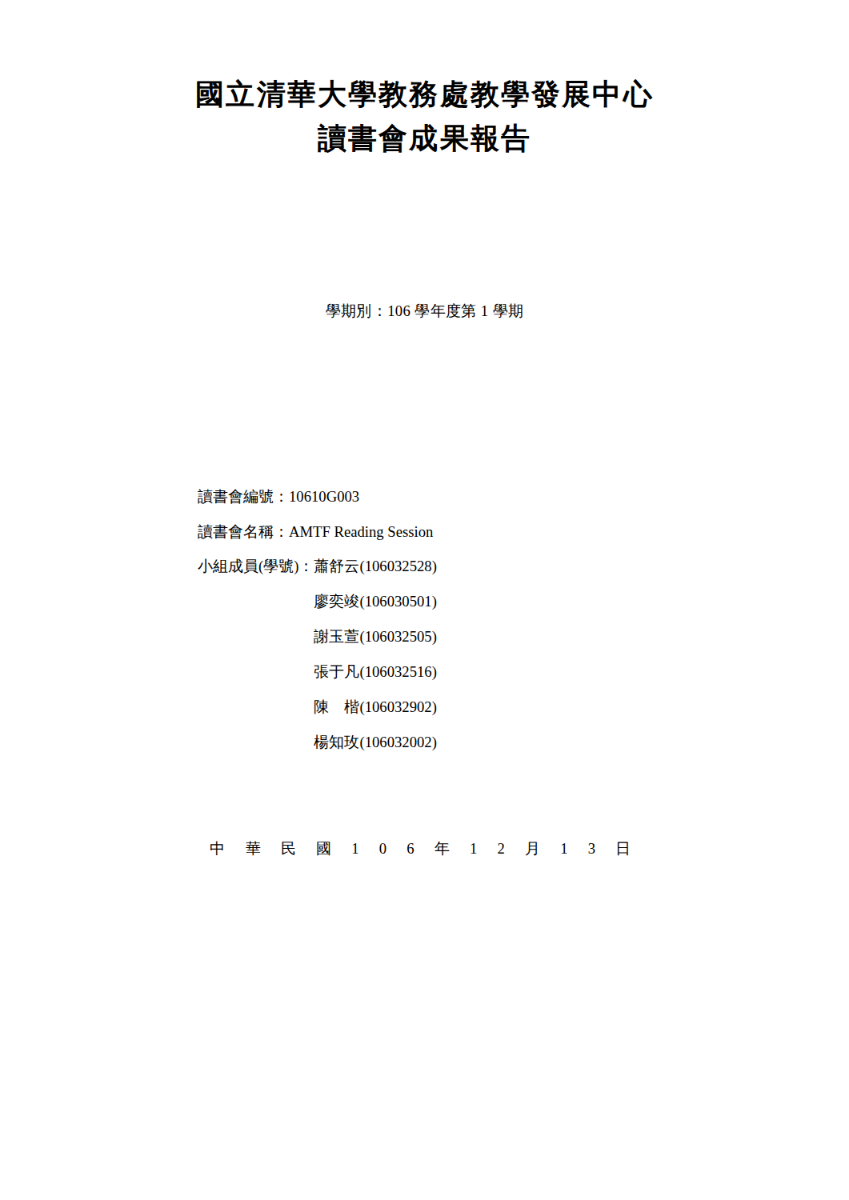國立清華大學教務處教學發展中心
讀書會成果報告
學期別：106 學年度第 1 學期
讀書會編號：10610G003
讀書會名稱：AMTF Reading Session
小組成員(學號)：
蕭舒云(106032528)
廖奕竣(106030501)
謝玉萱(106032505)
張于凡(106032516)
陳　楷(106032902)
楊知玫(106032002)
中 華 民 國 1 0 6 年 1 2 月 1 3 日